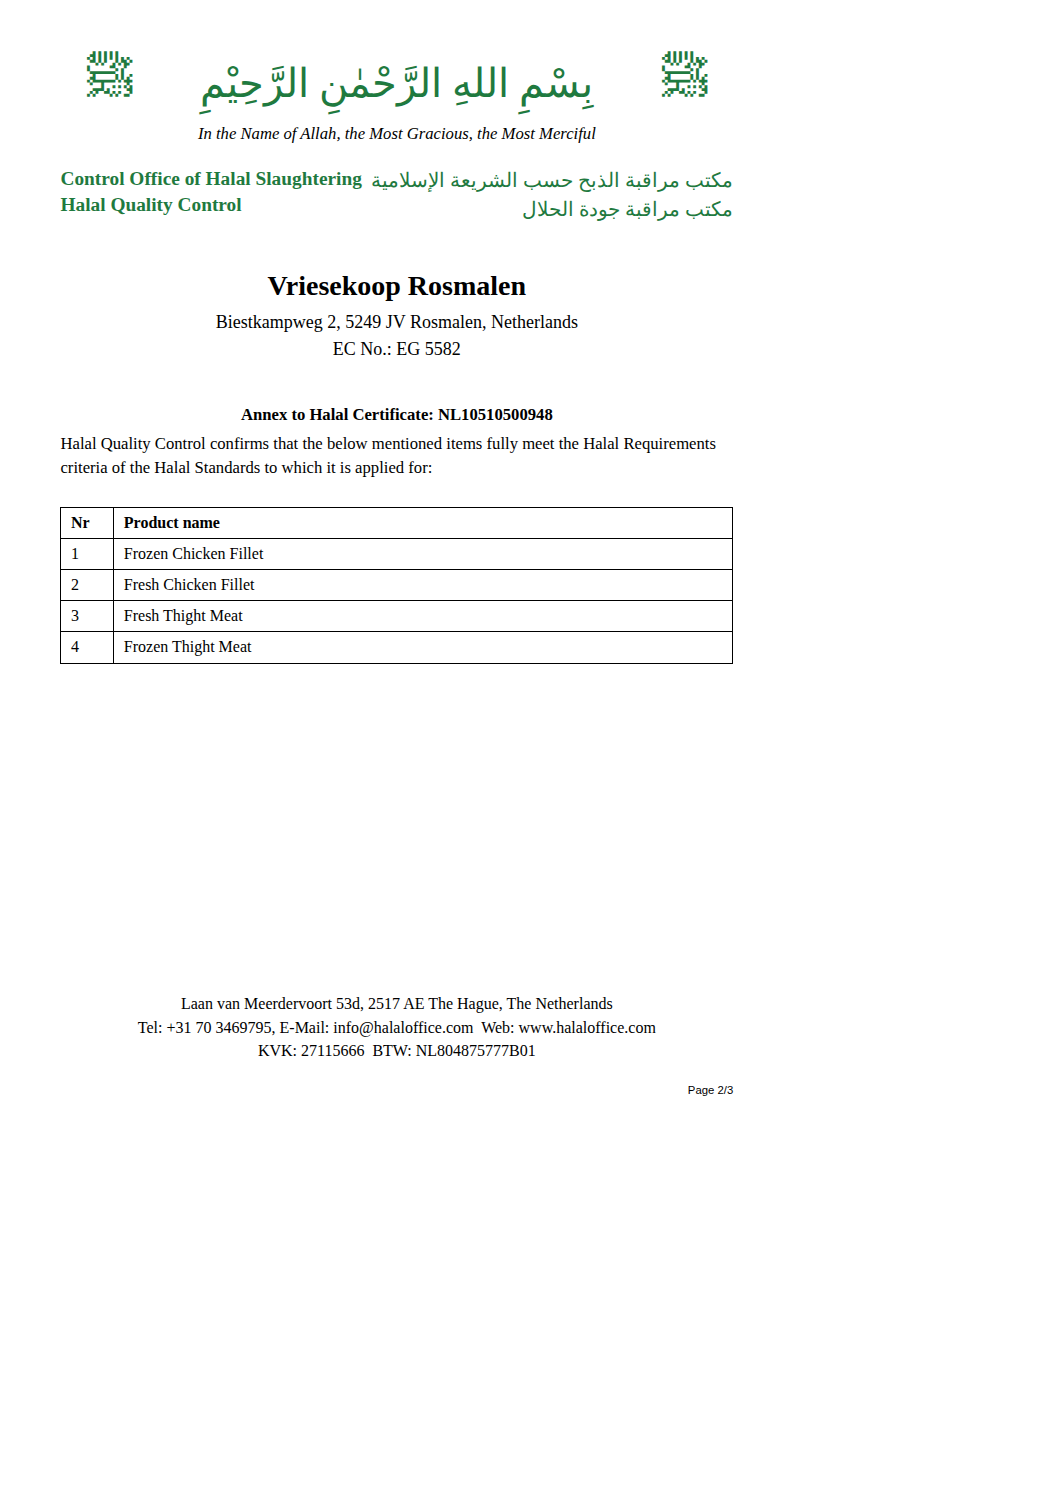ﷺ
بِسْمِ اللهِ الرَّحْمٰنِ الرَّحِيْمِ
In the Name of Allah, the Most Gracious, the Most Merciful
ﷺ
Control Office of Halal Slaughtering
Halal Quality Control
مكتب مراقبة الذبح حسب الشريعة الإسلامية
مكتب مراقبة جودة الحلال
Vriesekoop Rosmalen
Biestkampweg 2, 5249 JV Rosmalen, Netherlands
EC No.: EG 5582
Annex to Halal Certificate: NL10510500948
Halal Quality Control confirms that the below mentioned items fully meet the Halal Requirements criteria of the Halal Standards to which it is applied for:
| Nr | Product name |
| --- | --- |
| 1 | Frozen Chicken Fillet |
| 2 | Fresh Chicken Fillet |
| 3 | Fresh Thight Meat |
| 4 | Frozen Thight Meat |
Laan van Meerdervoort 53d, 2517 AE The Hague, The Netherlands
Tel: +31 70 3469795, E-Mail: info@halaloffice.com Web: www.halaloffice.com
KVK: 27115666 BTW: NL804875777B01
Page 2/3